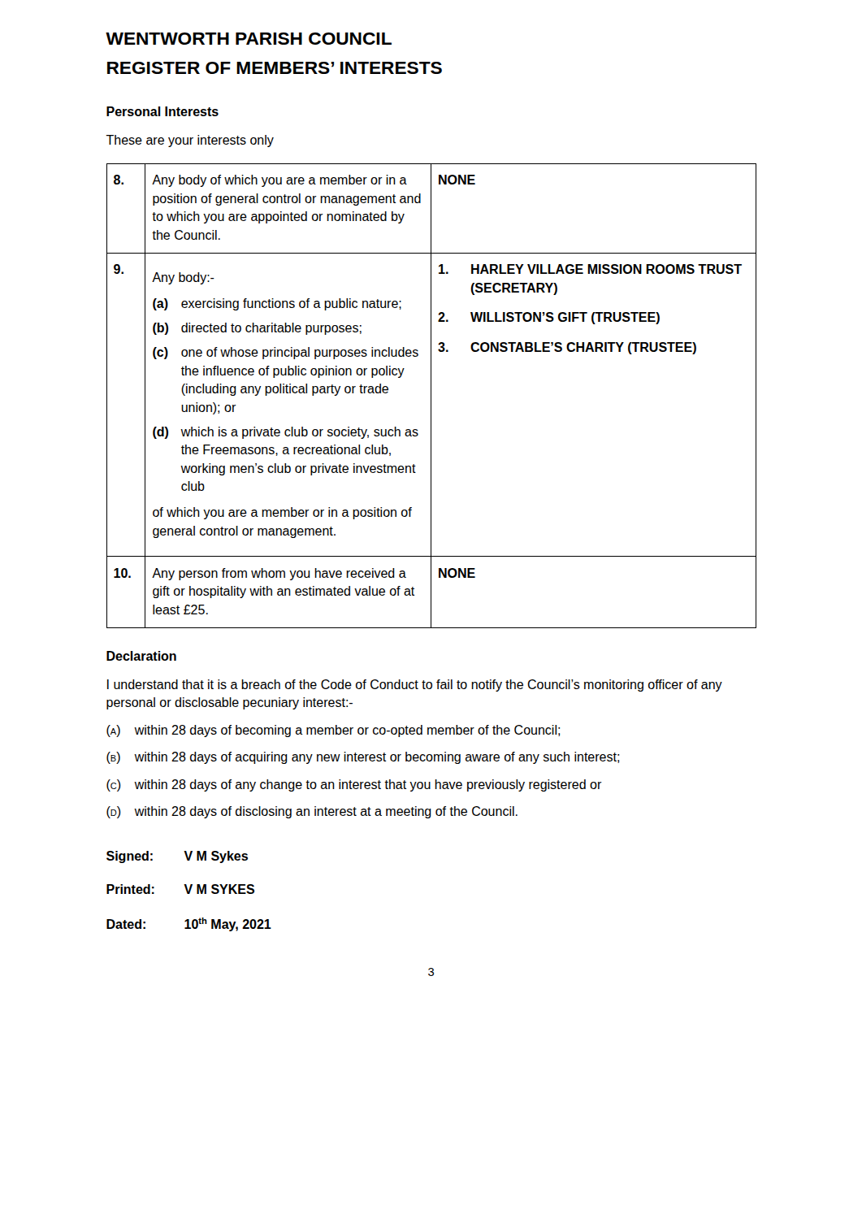WENTWORTH PARISH COUNCIL
REGISTER OF MEMBERS’ INTERESTS
Personal Interests
These are your interests only
| 8. | Any body of which you are a member or in a position of general control or management and to which you are appointed or nominated by the Council. | NONE |
| 9. | Any body:- (a) exercising functions of a public nature; (b) directed to charitable purposes; (c) one of whose principal purposes includes the influence of public opinion or policy (including any political party or trade union); or (d) which is a private club or society, such as the Freemasons, a recreational club, working men’s club or private investment club of which you are a member or in a position of general control or management. | 1. HARLEY VILLAGE MISSION ROOMS TRUST (SECRETARY) 2. WILLISTON’S GIFT (TRUSTEE) 3. CONSTABLE’S CHARITY (TRUSTEE) |
| 10. | Any person from whom you have received a gift or hospitality with an estimated value of at least £25. | NONE |
Declaration
I understand that it is a breach of the Code of Conduct to fail to notify the Council’s monitoring officer of any personal or disclosable pecuniary interest:-
(a) within 28 days of becoming a member or co-opted member of the Council;
(b) within 28 days of acquiring any new interest or becoming aware of any such interest;
(c) within 28 days of any change to an interest that you have previously registered or
(d) within 28 days of disclosing an interest at a meeting of the Council.
Signed: V M Sykes
Printed: V M SYKES
Dated: 10th May, 2021
3